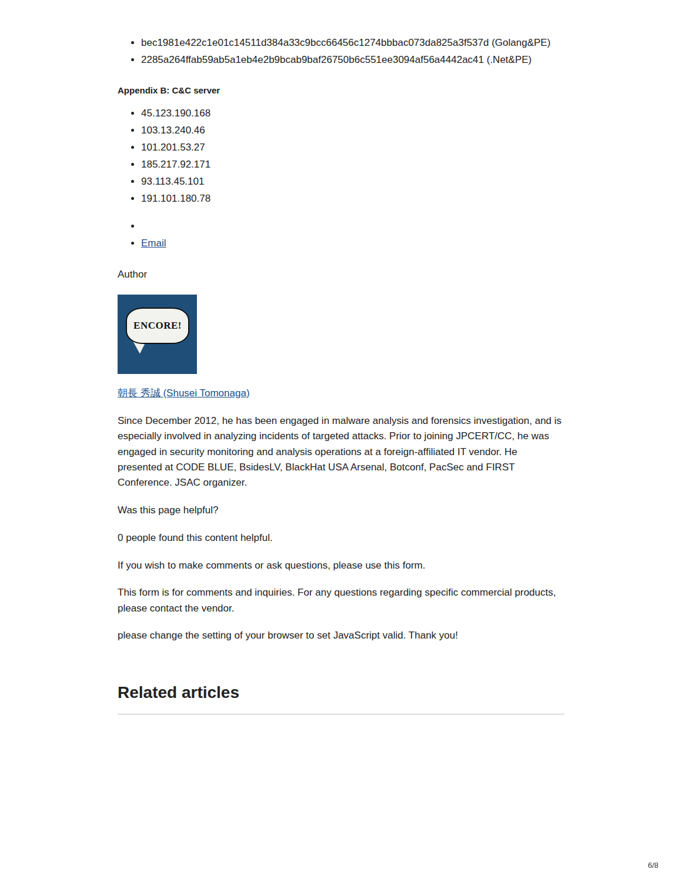bec1981e422c1e01c14511d384a33c9bcc66456c1274bbbac073da825a3f537d (Golang&PE)
2285a264ffab59ab5a1eb4e2b9bcab9baf26750b6c551ee3094af56a4442ac41 (.Net&PE)
Appendix B: C&C server
45.123.190.168
103.13.240.46
101.201.53.27
185.217.92.171
93.113.45.101
191.101.180.78
Email
Author
ENCORE!
朝長 秀誠 (Shusei Tomonaga)
Since December 2012, he has been engaged in malware analysis and forensics investigation, and is especially involved in analyzing incidents of targeted attacks. Prior to joining JPCERT/CC, he was engaged in security monitoring and analysis operations at a foreign-affiliated IT vendor. He presented at CODE BLUE, BsidesLV, BlackHat USA Arsenal, Botconf, PacSec and FIRST Conference. JSAC organizer.
Was this page helpful?
0 people found this content helpful.
If you wish to make comments or ask questions, please use this form.
This form is for comments and inquiries. For any questions regarding specific commercial products, please contact the vendor.
please change the setting of your browser to set JavaScript valid. Thank you!
Related articles
6/8